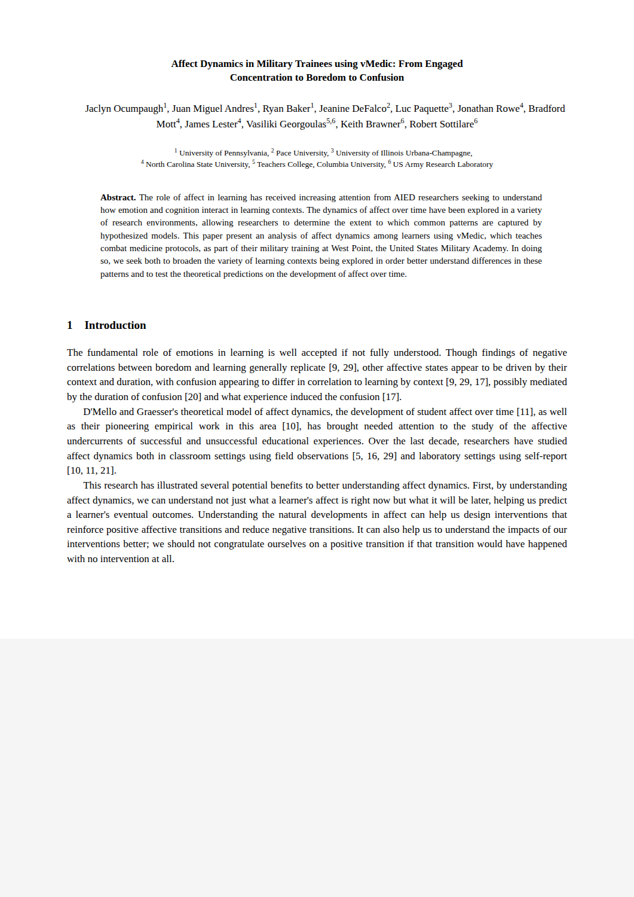Affect Dynamics in Military Trainees using vMedic: From Engaged
Concentration to Boredom to Confusion
Jaclyn Ocumpaugh1, Juan Miguel Andres1, Ryan Baker1, Jeanine DeFalco2, Luc Paquette3, Jonathan Rowe4, Bradford Mott4, James Lester4, Vasiliki Georgoulas5,6, Keith Brawner6, Robert Sottilare6
1 University of Pennsylvania, 2 Pace University, 3 University of Illinois Urbana-Champagne,
4 North Carolina State University, 5 Teachers College, Columbia University, 6 US Army Research Laboratory
Abstract. The role of affect in learning has received increasing attention from AIED researchers seeking to understand how emotion and cognition interact in learning contexts. The dynamics of affect over time have been explored in a variety of research environments, allowing researchers to determine the extent to which common patterns are captured by hypothesized models. This paper present an analysis of affect dynamics among learners using vMedic, which teaches combat medicine protocols, as part of their military training at West Point, the United States Military Academy. In doing so, we seek both to broaden the variety of learning contexts being explored in order better understand differences in these patterns and to test the theoretical predictions on the development of affect over time.
1 Introduction
The fundamental role of emotions in learning is well accepted if not fully understood. Though findings of negative correlations between boredom and learning generally replicate [9, 29], other affective states appear to be driven by their context and duration, with confusion appearing to differ in correlation to learning by context [9, 29, 17], possibly mediated by the duration of confusion [20] and what experience induced the confusion [17].
D'Mello and Graesser's theoretical model of affect dynamics, the development of student affect over time [11], as well as their pioneering empirical work in this area [10], has brought needed attention to the study of the affective undercurrents of successful and unsuccessful educational experiences. Over the last decade, researchers have studied affect dynamics both in classroom settings using field observations [5, 16, 29] and laboratory settings using self-report [10, 11, 21].
This research has illustrated several potential benefits to better understanding affect dynamics. First, by understanding affect dynamics, we can understand not just what a learner's affect is right now but what it will be later, helping us predict a learner's eventual outcomes. Understanding the natural developments in affect can help us design interventions that reinforce positive affective transitions and reduce negative transitions. It can also help us to understand the impacts of our interventions better; we should not congratulate ourselves on a positive transition if that transition would have happened with no intervention at all.